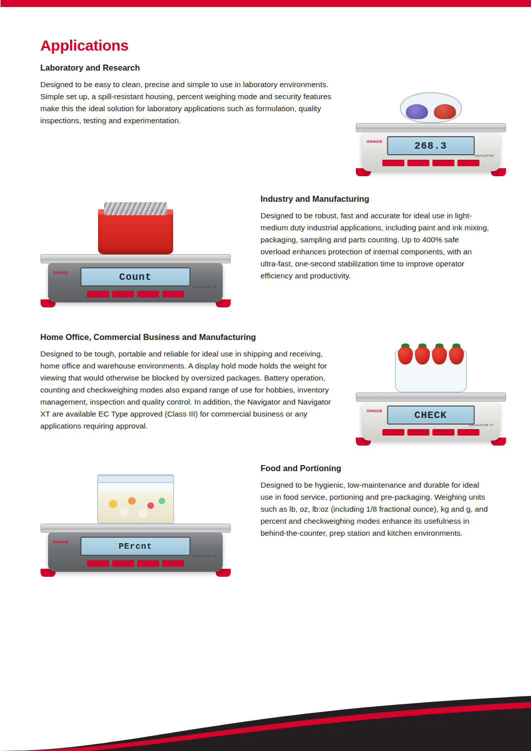Applications
Laboratory and Research
Designed to be easy to clean, precise and simple to use in laboratory environments. Simple set up, a spill-resistant housing, percent weighing mode and security features make this the ideal solution for laboratory applications such as formulation, quality inspections, testing and experimentation.
OHAUS
268.3
NAVIGATOR
OHAUS
Count
NAVIGATOR XT
Industry and Manufacturing
Designed to be robust, fast and accurate for ideal use in light-medium duty industrial applications, including paint and ink mixing, packaging, sampling and parts counting. Up to 400% safe overload enhances protection of internal components, with an ultra-fast, one-second stabilization time to improve operator efficiency and productivity.
Home Office, Commercial Business and Manufacturing
Designed to be tough, portable and reliable for ideal use in shipping and receiving, home office and warehouse environments. A display hold mode holds the weight for viewing that would otherwise be blocked by oversized packages. Battery operation, counting and checkweighing modes also expand range of use for hobbies, inventory management, inspection and quality control. In addition, the Navigator and Navigator XT are available EC Type approved (Class III) for commercial business or any applications requiring approval.
OHAUS
CHECK
NAVIGATOR XT
OHAUS
PErcnt
NAVIGATOR XT
Food and Portioning
Designed to be hygienic, low-maintenance and durable for ideal use in food service, portioning and pre-packaging. Weighing units such as lb, oz, lb:oz (including 1/8 fractional ounce), kg and g, and percent and checkweighing modes enhance its usefulness in behind-the-counter, prep station and kitchen environments.